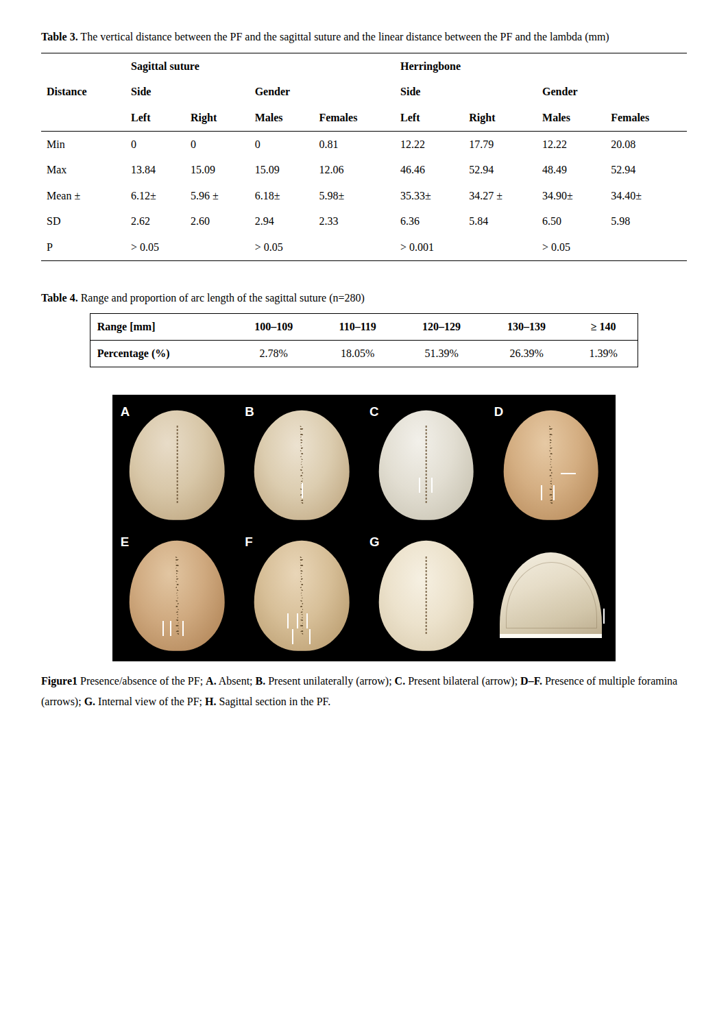Table 3. The vertical distance between the PF and the sagittal suture and the linear distance between the PF and the lambda (mm)
| | Sagittal suture | Herringbone |
| Distance | Side | Gender | Side | Gender |
| | Left | Right | Males | Females | Left | Right | Males | Females |
| Min | 0 | 0 | 0 | 0.81 | 12.22 | 17.79 | 12.22 | 20.08 |
| Max | 13.84 | 15.09 | 15.09 | 12.06 | 46.46 | 52.94 | 48.49 | 52.94 |
| Mean ± | 6.12± | 5.96 ± | 6.18± | 5.98± | 35.33± | 34.27 ± | 34.90± | 34.40± |
| SD | 2.62 | 2.60 | 2.94 | 2.33 | 6.36 | 5.84 | 6.50 | 5.98 |
| P | > 0.05 | > 0.05 | > 0.001 | > 0.05 |
Table 4. Range and proportion of arc length of the sagittal suture (n=280)
| Range [mm] | 100–109 | 110–119 | 120–129 | 130–139 | ≥ 140 |
| --- | --- | --- | --- | --- | --- |
| Percentage (%) | 2.78% | 18.05% | 51.39% | 26.39% | 1.39% |
A
B
C
D
E
F
G
H
Figure1 Presence/absence of the PF; A. Absent; B. Present unilaterally (arrow); C. Present bilateral (arrow); D–F. Presence of multiple foramina (arrows); G. Internal view of the PF; H. Sagittal section in the PF.